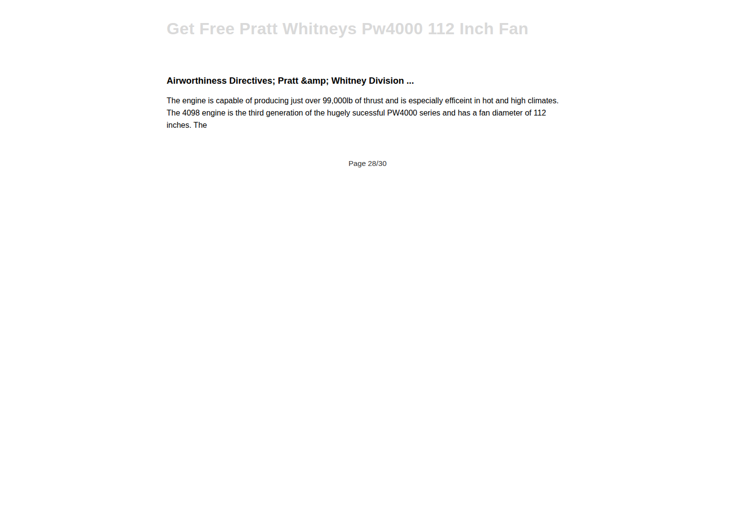Get Free Pratt Whitneys Pw4000 112 Inch Fan
Airworthiness Directives; Pratt &amp; Whitney Division ...
The engine is capable of producing just over 99,000lb of thrust and is especially efficeint in hot and high climates. The 4098 engine is the third generation of the hugely sucessful PW4000 series and has a fan diameter of 112 inches. The
Page 28/30